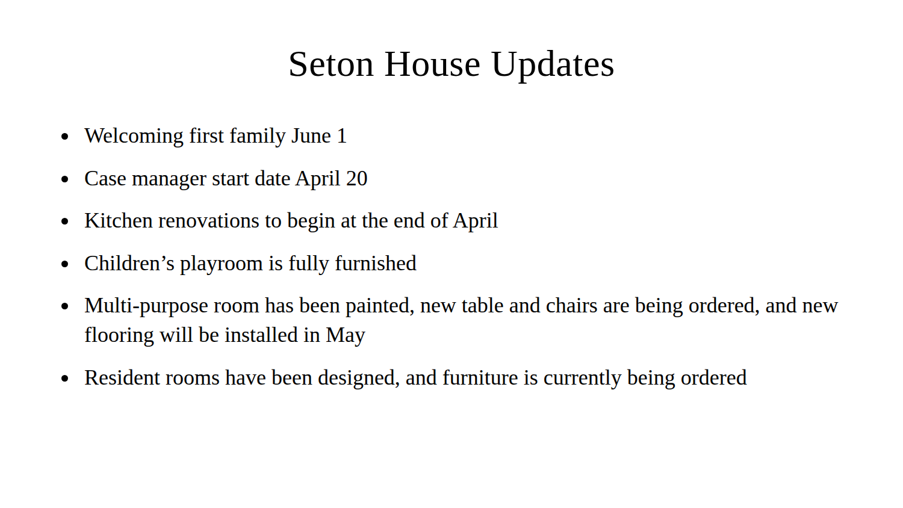Seton House Updates
Welcoming first family June 1
Case manager start date April 20
Kitchen renovations to begin at the end of April
Children’s playroom is fully furnished
Multi-purpose room has been painted, new table and chairs are being ordered, and new flooring will be installed in May
Resident rooms have been designed, and furniture is currently being ordered